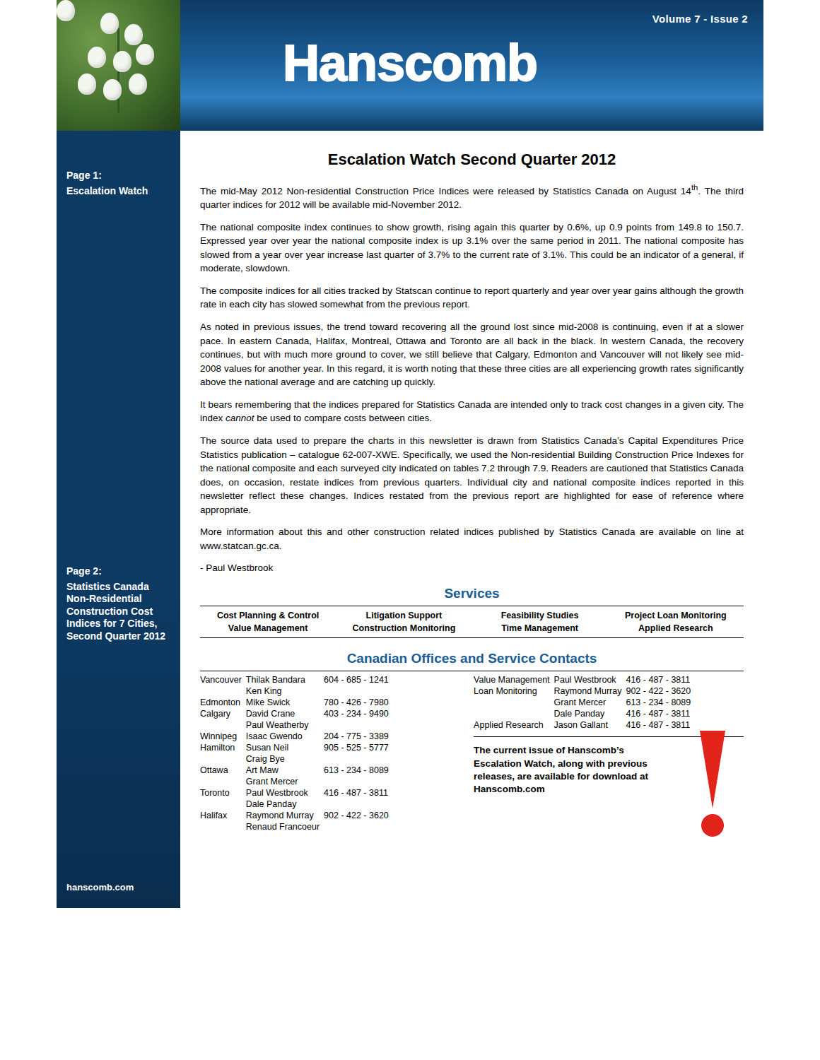Volume 7 - Issue 2
Hanscomb
Page 1:
Escalation Watch
Page 2:
Statistics Canada Non-Residential Construction Cost Indices for 7 Cities, Second Quarter 2012
hanscomb.com
Escalation Watch Second Quarter 2012
The mid-May 2012 Non-residential Construction Price Indices were released by Statistics Canada on August 14th. The third quarter indices for 2012 will be available mid-November 2012.
The national composite index continues to show growth, rising again this quarter by 0.6%, up 0.9 points from 149.8 to 150.7. Expressed year over year the national composite index is up 3.1% over the same period in 2011. The national composite has slowed from a year over year increase last quarter of 3.7% to the current rate of 3.1%. This could be an indicator of a general, if moderate, slowdown.
The composite indices for all cities tracked by Statscan continue to report quarterly and year over year gains although the growth rate in each city has slowed somewhat from the previous report.
As noted in previous issues, the trend toward recovering all the ground lost since mid-2008 is continuing, even if at a slower pace. In eastern Canada, Halifax, Montreal, Ottawa and Toronto are all back in the black. In western Canada, the recovery continues, but with much more ground to cover, we still believe that Calgary, Edmonton and Vancouver will not likely see mid-2008 values for another year. In this regard, it is worth noting that these three cities are all experiencing growth rates significantly above the national average and are catching up quickly.
It bears remembering that the indices prepared for Statistics Canada are intended only to track cost changes in a given city. The index cannot be used to compare costs between cities.
The source data used to prepare the charts in this newsletter is drawn from Statistics Canada’s Capital Expenditures Price Statistics publication – catalogue 62-007-XWE. Specifically, we used the Non-residential Building Construction Price Indexes for the national composite and each surveyed city indicated on tables 7.2 through 7.9. Readers are cautioned that Statistics Canada does, on occasion, restate indices from previous quarters. Individual city and national composite indices reported in this newsletter reflect these changes. Indices restated from the previous report are highlighted for ease of reference where appropriate.
More information about this and other construction related indices published by Statistics Canada are available on line at www.statcan.gc.ca.
- Paul Westbrook
Services
| Cost Planning & Control | Litigation Support | Feasibility Studies | Project Loan Monitoring |
| Value Management | Construction Monitoring | Time Management | Applied Research |
Canadian Offices and Service Contacts
| Vancouver | Thilak Bandara | 604 - 685 - 1241 |
| | Ken King | |
| Edmonton | Mike Swick | 780 - 426 - 7980 |
| Calgary | David Crane | 403 - 234 - 9490 |
| | Paul Weatherby | |
| Winnipeg | Isaac Gwendo | 204 - 775 - 3389 |
| Hamilton | Susan Neil | 905 - 525 - 5777 |
| | Craig Bye | |
| Ottawa | Art Maw | 613 - 234 - 8089 |
| | Grant Mercer | |
| Toronto | Paul Westbrook | 416 - 487 - 3811 |
| | Dale Panday | |
| Halifax | Raymond Murray | 902 - 422 - 3620 |
| | Renaud Francoeur | |
| Value Management | Paul Westbrook | 416 - 487 - 3811 |
| Loan Monitoring | Raymond Murray | 902 - 422 - 3620 |
| | Grant Mercer | 613 - 234 - 8089 |
| | Dale Panday | 416 - 487 - 3811 |
| Applied Research | Jason Gallant | 416 - 487 - 3811 |
The current issue of Hanscomb’s Escalation Watch, along with previous releases, are available for download at Hanscomb.com